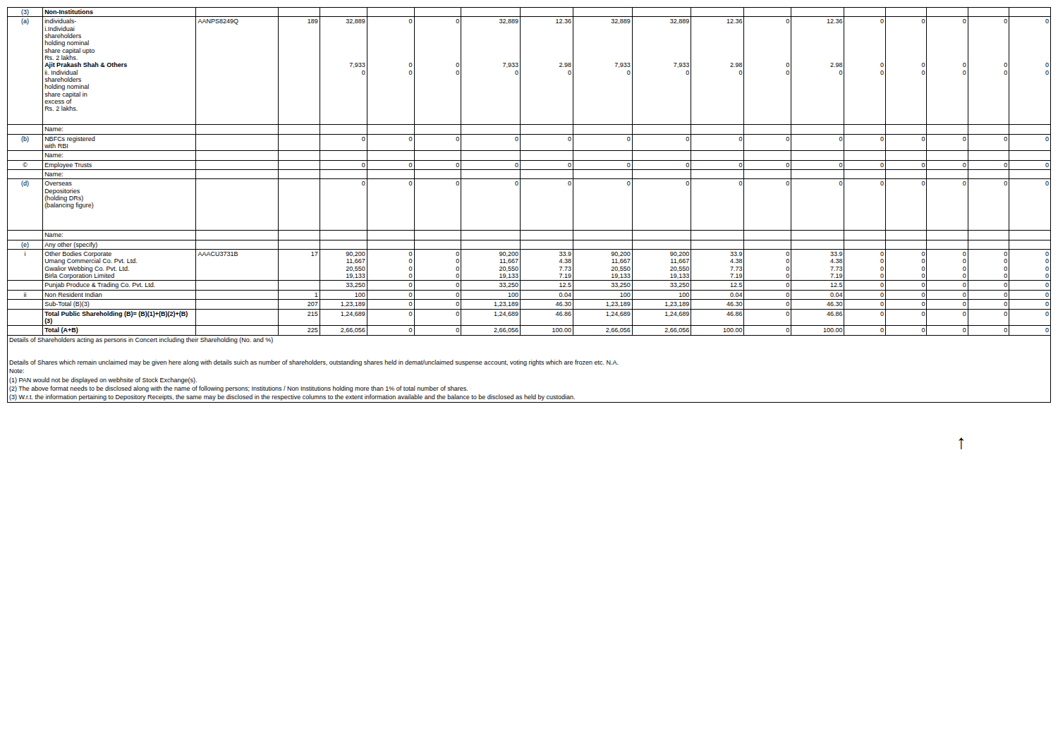| (3) | Non-Institutions | | | | | | | | | | | | | | | | | |
| (a) | individuals- i.Individuai shareholders holding nominal share capital upto Rs. 2 lakhs. Ajit Prakash Shah & Others ii. Individual shareholders holding nominal share capital in excess of Rs. 2 lakhs. | AANPS8249Q | 189 | 32,889 7,933 0 | 0 0 0 | 0 0 0 | 32,889 7,933 0 | 12.36 2.98 0 | 32,889 7,933 0 | 32,889 7,933 0 | 12.36 2.98 0 | 0 0 0 | 12.36 2.98 0 | 0 0 0 | 0 0 0 | 0 0 0 | 0 0 0 | 0 0 0 |
| | Name: | | | | | | | | | | | | | | | | | |
| (b) | NBFCs registered with RBI | | | 0 | 0 | 0 | 0 | 0 | 0 | 0 | 0 | 0 | 0 | 0 | 0 | 0 | 0 | 0 |
| | Name: | | | | | | | | | | | | | | | | | |
| © | Employee Trusts | | | 0 | 0 | 0 | 0 | 0 | 0 | 0 | 0 | 0 | 0 | 0 | 0 | 0 | 0 | 0 |
| | Name: | | | | | | | | | | | | | | | | | |
| (d) | Overseas Depositories (holding DRs) (balancing figure) | | | 0 | 0 | 0 | 0 | 0 | 0 | 0 | 0 | 0 | 0 | 0 | 0 | 0 | 0 | 0 |
| | Name: | | | | | | | | | | | | | | | | | |
| (e) | Any other (specify) | | | | | | | | | | | | | | | | | |
| i | Other Bodies Corporate Umang Commercial Co. Pvt. Ltd. Gwalior Webbing Co. Pvt. Ltd. Birla Corporation Limited | AAACU3731B | 17 | 90,200 11,667 20,550 19,133 | 0 0 0 0 | 0 0 0 0 | 90,200 11,667 20,550 19,133 | 33.9 4.38 7.73 7.19 | 90,200 11,667 20,550 19,133 | 90,200 11,667 20,550 19,133 | 33.9 4.38 7.73 7.19 | 0 0 0 0 | 33.9 4.38 7.73 7.19 | 0 0 0 0 | 0 0 0 0 | 0 0 0 0 | 0 0 0 0 | 0 0 0 0 |
| | Punjab Produce & Trading Co. Pvt. Ltd. | | | 33,250 | 0 | 0 | 33,250 | 12.5 | 33,250 | 33,250 | 12.5 | 0 | 12.5 | 0 | 0 | 0 | 0 | 0 |
| ii | Non Resident Indian | | 1 | 100 | 0 | 0 | 100 | 0.04 | 100 | 100 | 0.04 | 0 | 0.04 | 0 | 0 | 0 | 0 | 0 |
| | Sub-Total (B)(3) | | 207 | 1,23,189 | 0 | 0 | 1,23,189 | 46.30 | 1,23,189 | 1,23,189 | 46.30 | 0 | 46.30 | 0 | 0 | 0 | 0 | 0 |
| | Total Public Shareholding (B)= (B)(1)+(B)(2)+(B)(3) | | 215 | 1,24,689 | 0 | 0 | 1,24,689 | 46.86 | 1,24,689 | 1,24,689 | 46.86 | 0 | 46.86 | 0 | 0 | 0 | 0 | 0 |
| | Total (A+B) | | 225 | 2,66,056 | 0 | 0 | 2,66,056 | 100.00 | 2,66,056 | 2,66,056 | 100.00 | 0 | 100.00 | 0 | 0 | 0 | 0 | 0 |
| Details of Shareholders acting as persons in Concert including their Shareholding (No. and %) |
| Details of Shares which remain unclaimed may be given here along with details suich as number of shareholders, outstanding shares held in demat/unclaimed suspense account, voting rights which are frozen etc. N.A. |
| Note: |
| (1) PAN would not be displayed on webhsite of Stock Exchange(s). |
| (2) The above format needs to be disclosed along with the name of following persons; Institutions / Non Institutions holding more than 1% of total number of shares. |
| (3) W.r.t. the information pertaining to Depository Receipts, the same may be disclosed in the respective columns to the extent information available and the balance to be disclosed as held by custodian. |
↑